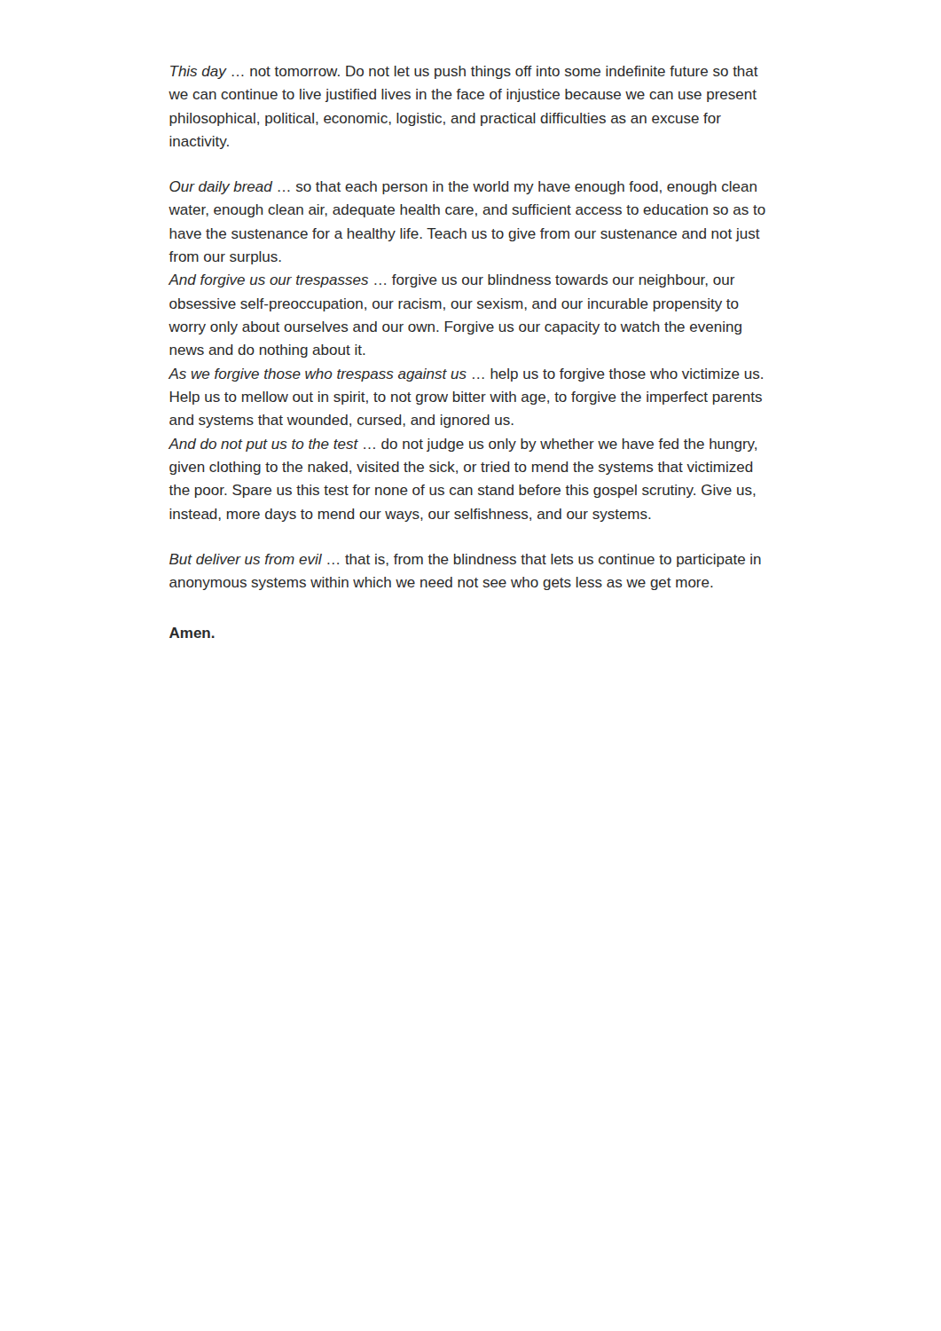This day … not tomorrow. Do not let us push things off into some indefinite future so that we can continue to live justified lives in the face of injustice because we can use present philosophical, political, economic, logistic, and practical difficulties as an excuse for inactivity.
Our daily bread … so that each person in the world my have enough food, enough clean water, enough clean air, adequate health care, and sufficient access to education so as to have the sustenance for a healthy life. Teach us to give from our sustenance and not just from our surplus.
And forgive us our trespasses … forgive us our blindness towards our neighbour, our obsessive self-preoccupation, our racism, our sexism, and our incurable propensity to worry only about ourselves and our own. Forgive us our capacity to watch the evening news and do nothing about it.
As we forgive those who trespass against us … help us to forgive those who victimize us. Help us to mellow out in spirit, to not grow bitter with age, to forgive the imperfect parents and systems that wounded, cursed, and ignored us.
And do not put us to the test … do not judge us only by whether we have fed the hungry, given clothing to the naked, visited the sick, or tried to mend the systems that victimized the poor. Spare us this test for none of us can stand before this gospel scrutiny. Give us, instead, more days to mend our ways, our selfishness, and our systems.
But deliver us from evil … that is, from the blindness that lets us continue to participate in anonymous systems within which we need not see who gets less as we get more.
Amen.